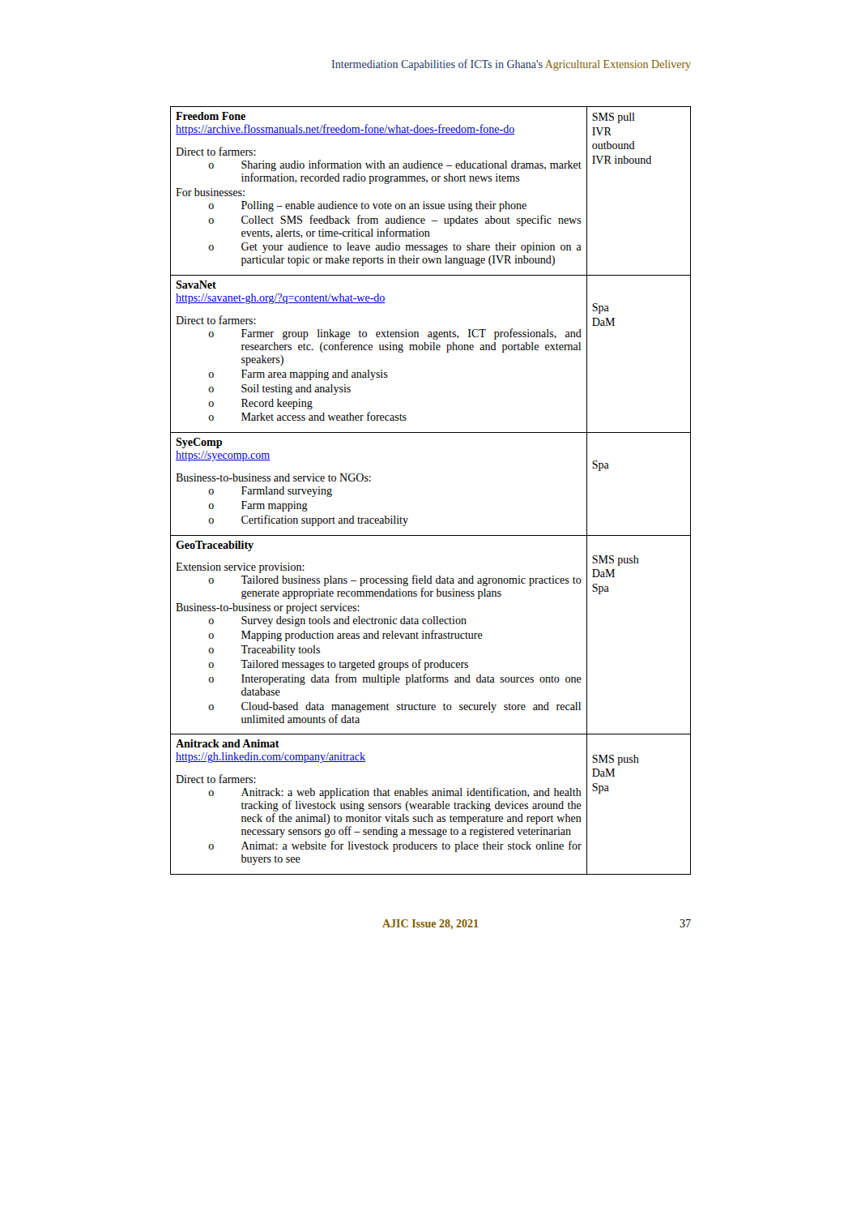Intermediation Capabilities of ICTs in Ghana's Agricultural Extension Delivery
| Freedom Fone https://archive.flossmanuals.net/freedom-fone/what-does-freedom-fone-do Direct to farmers: Sharing audio information with an audience – educational dramas, market information, recorded radio programmes, or short news items For businesses: Polling – enable audience to vote on an issue using their phone Collect SMS feedback from audience – updates about specific news events, alerts, or time-critical information Get your audience to leave audio messages to share their opinion on a particular topic or make reports in their own language (IVR inbound) | SMS pull IVR outbound IVR inbound |
| SavaNet https://savanet-gh.org/?q=content/what-we-do Direct to farmers: Farmer group linkage to extension agents, ICT professionals, and researchers etc. (conference using mobile phone and portable external speakers) Farm area mapping and analysis Soil testing and analysis Record keeping Market access and weather forecasts | Spa DaM |
| SyeComp https://syecomp.com Business-to-business and service to NGOs: Farmland surveying Farm mapping Certification support and traceability | Spa |
| GeoTraceability Extension service provision: Tailored business plans – processing field data and agronomic practices to generate appropriate recommendations for business plans Business-to-business or project services: Survey design tools and electronic data collection Mapping production areas and relevant infrastructure Traceability tools Tailored messages to targeted groups of producers Interoperating data from multiple platforms and data sources onto one database Cloud-based data management structure to securely store and recall unlimited amounts of data | SMS push DaM Spa |
| Anitrack and Animat https://gh.linkedin.com/company/anitrack Direct to farmers: Anitrack: a web application that enables animal identification, and health tracking of livestock using sensors (wearable tracking devices around the neck of the animal) to monitor vitals such as temperature and report when necessary sensors go off – sending a message to a registered veterinarian Animat: a website for livestock producers to place their stock online for buyers to see | SMS push DaM Spa |
AJIC Issue 28, 2021 37